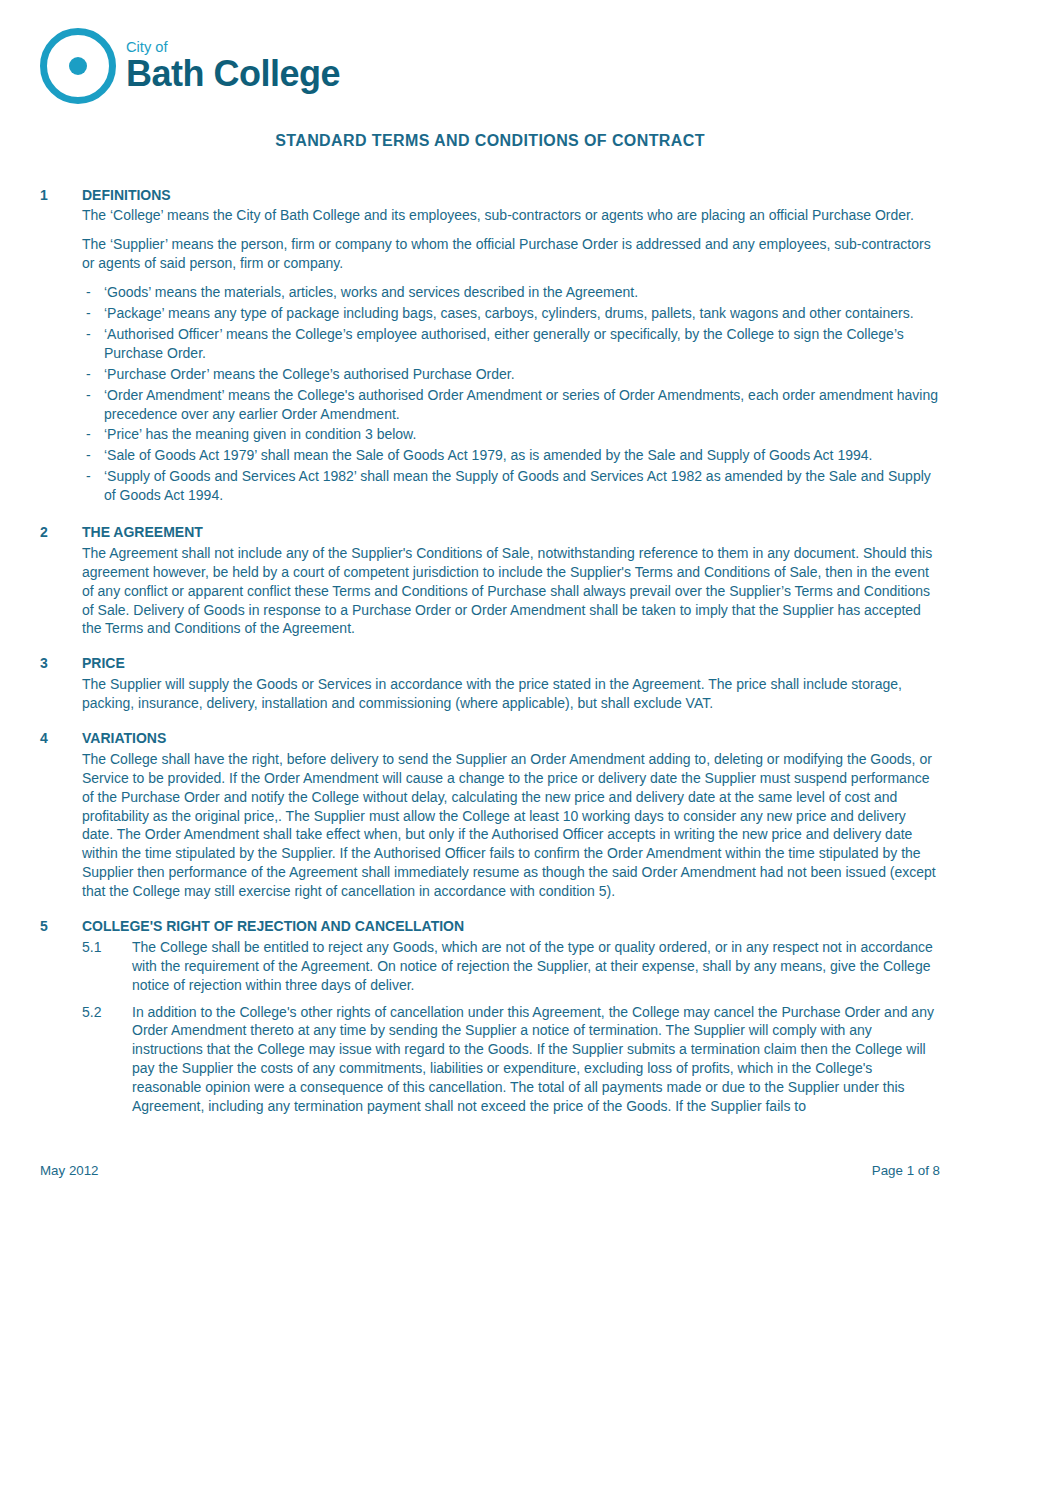City of Bath College
Standard Terms and Conditions of Contract
1
Definitions
The ‘College’ means the City of Bath College and its employees, sub-contractors or agents who are placing an official Purchase Order.
The ‘Supplier’ means the person, firm or company to whom the official Purchase Order is addressed and any employees, sub-contractors or agents of said person, firm or company.
‘Goods’ means the materials, articles, works and services described in the Agreement.
‘Package’ means any type of package including bags, cases, carboys, cylinders, drums, pallets, tank wagons and other containers.
‘Authorised Officer’ means the College’s employee authorised, either generally or specifically, by the College to sign the College’s Purchase Order.
‘Purchase Order’ means the College’s authorised Purchase Order.
‘Order Amendment’ means the College's authorised Order Amendment or series of Order Amendments, each order amendment having precedence over any earlier Order Amendment.
‘Price’ has the meaning given in condition 3 below.
‘Sale of Goods Act 1979’ shall mean the Sale of Goods Act 1979, as is amended by the Sale and Supply of Goods Act 1994.
‘Supply of Goods and Services Act 1982’ shall mean the Supply of Goods and Services Act 1982 as amended by the Sale and Supply of Goods Act 1994.
2
The Agreement
The Agreement shall not include any of the Supplier's Conditions of Sale, notwithstanding reference to them in any document. Should this agreement however, be held by a court of competent jurisdiction to include the Supplier's Terms and Conditions of Sale, then in the event of any conflict or apparent conflict these Terms and Conditions of Purchase shall always prevail over the Supplier’s Terms and Conditions of Sale. Delivery of Goods in response to a Purchase Order or Order Amendment shall be taken to imply that the Supplier has accepted the Terms and Conditions of the Agreement.
3
Price
The Supplier will supply the Goods or Services in accordance with the price stated in the Agreement. The price shall include storage, packing, insurance, delivery, installation and commissioning (where applicable), but shall exclude VAT.
4
Variations
The College shall have the right, before delivery to send the Supplier an Order Amendment adding to, deleting or modifying the Goods, or Service to be provided. If the Order Amendment will cause a change to the price or delivery date the Supplier must suspend performance of the Purchase Order and notify the College without delay, calculating the new price and delivery date at the same level of cost and profitability as the original price,. The Supplier must allow the College at least 10 working days to consider any new price and delivery date. The Order Amendment shall take effect when, but only if the Authorised Officer accepts in writing the new price and delivery date within the time stipulated by the Supplier. If the Authorised Officer fails to confirm the Order Amendment within the time stipulated by the Supplier then performance of the Agreement shall immediately resume as though the said Order Amendment had not been issued (except that the College may still exercise right of cancellation in accordance with condition 5).
5
College's Right of Rejection and Cancellation
5.1
The College shall be entitled to reject any Goods, which are not of the type or quality ordered, or in any respect not in accordance with the requirement of the Agreement. On notice of rejection the Supplier, at their expense, shall by any means, give the College notice of rejection within three days of deliver.
5.2
In addition to the College's other rights of cancellation under this Agreement, the College may cancel the Purchase Order and any Order Amendment thereto at any time by sending the Supplier a notice of termination. The Supplier will comply with any instructions that the College may issue with regard to the Goods. If the Supplier submits a termination claim then the College will pay the Supplier the costs of any commitments, liabilities or expenditure, excluding loss of profits, which in the College's reasonable opinion were a consequence of this cancellation. The total of all payments made or due to the Supplier under this Agreement, including any termination payment shall not exceed the price of the Goods. If the Supplier fails to
May 2012 Page 1 of 8